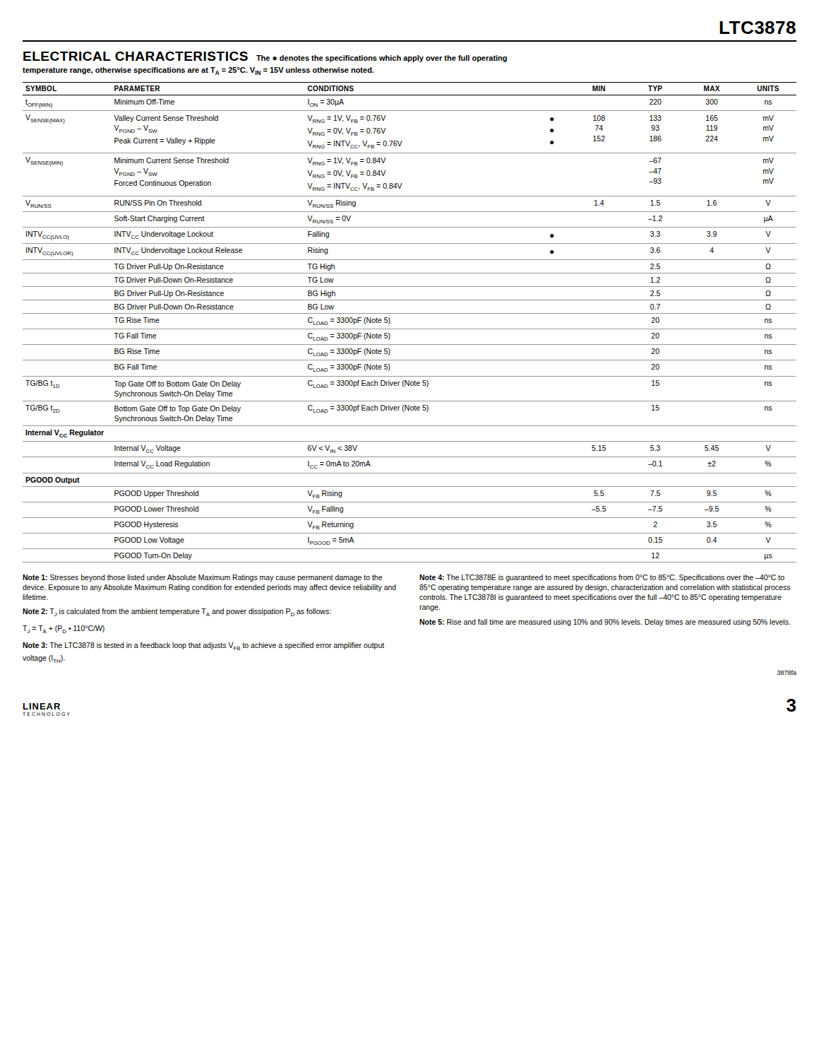LTC3878
ELECTRICAL CHARACTERISTICS The ● denotes the specifications which apply over the full operating
temperature range, otherwise specifications are at TA = 25°C. VIN = 15V unless otherwise noted.
| SYMBOL | PARAMETER | CONDITIONS | | MIN | TYP | MAX | UNITS |
| --- | --- | --- | --- | --- | --- | --- | --- |
| t OFF(MIN) | Minimum Off-Time | I ON = 30µA | | | 220 | 300 | ns |
| V SENSE(MAX) | Valley Current Sense Threshold V PGND – V SW Peak Current = Valley + Ripple | V RNG = 1V, V FB = 0.76V V RNG = 0V, V FB = 0.76V V RNG = INTV CC , V FB = 0.76V | ● ● ● | 108 74 152 | 133 93 186 | 165 119 224 | mV mV mV |
| V SENSE(MIN) | Minimum Current Sense Threshold V PGND – V SW Forced Continuous Operation | V RNG = 1V, V FB = 0.84V V RNG = 0V, V FB = 0.84V V RNG = INTV CC , V FB = 0.84V | | | –67 –47 –93 | | mV mV mV |
| V RUN/SS | RUN/SS Pin On Threshold | V RUN/SS Rising | | 1.4 | 1.5 | 1.6 | V |
| | Soft-Start Charging Current | V RUN/SS = 0V | | | –1.2 | | µA |
| INTV CC(UVLO) | INTV CC Undervoltage Lockout | Falling | ● | | 3.3 | 3.9 | V |
| INTV CC(UVLOR) | INTV CC Undervoltage Lockout Release | Rising | ● | | 3.6 | 4 | V |
| | TG Driver Pull-Up On-Resistance | TG High | | | 2.5 | | Ω |
| | TG Driver Pull-Down On-Resistance | TG Low | | | 1.2 | | Ω |
| | BG Driver Pull-Up On-Resistance | BG High | | | 2.5 | | Ω |
| | BG Driver Pull-Down On-Resistance | BG Low | | | 0.7 | | Ω |
| | TG Rise Time | C LOAD = 3300pF (Note 5) | | | 20 | | ns |
| | TG Fall Time | C LOAD = 3300pF (Note 5) | | | 20 | | ns |
| | BG Rise Time | C LOAD = 3300pF (Note 5) | | | 20 | | ns |
| | BG Fall Time | C LOAD = 3300pF (Note 5) | | | 20 | | ns |
| TG/BG t 1D | Top Gate Off to Bottom Gate On Delay Synchronous Switch-On Delay Time | C LOAD = 3300pf Each Driver (Note 5) | | | 15 | | ns |
| TG/BG t 2D | Bottom Gate Off to Top Gate On Delay Synchronous Switch-On Delay Time | C LOAD = 3300pf Each Driver (Note 5) | | | 15 | | ns |
| Internal V CC Regulator |
| | Internal V CC Voltage | 6V < V IN < 38V | | 5.15 | 5.3 | 5.45 | V |
| | Internal V CC Load Regulation | I CC = 0mA to 20mA | | | –0.1 | ±2 | % |
| PGOOD Output |
| | PGOOD Upper Threshold | V FB Rising | | 5.5 | 7.5 | 9.5 | % |
| | PGOOD Lower Threshold | V FB Falling | | –5.5 | –7.5 | –9.5 | % |
| | PGOOD Hysteresis | V FB Returning | | | 2 | 3.5 | % |
| | PGOOD Low Voltage | I PGOOD = 5mA | | | 0.15 | 0.4 | V |
| | PGOOD Turn-On Delay | | | | 12 | | µs |
Note 1: Stresses beyond those listed under Absolute Maximum Ratings may cause permanent damage to the device. Exposure to any Absolute Maximum Rating condition for extended periods may affect device reliability and lifetime.
Note 2: TJ is calculated from the ambient temperature TA and power dissipation PD as follows:
TJ = TA + (PD • 110°C/W)
Note 3: The LTC3878 is tested in a feedback loop that adjusts VFB to achieve a specified error amplifier output voltage (ITH).
Note 4: The LTC3878E is guaranteed to meet specifications from 0°C to 85°C. Specifications over the –40°C to 85°C operating temperature range are assured by design, characterization and correlation with statistical process controls. The LTC3878I is guaranteed to meet specifications over the full –40°C to 85°C operating temperature range.
Note 5: Rise and fall time are measured using 10% and 90% levels. Delay times are measured using 50% levels.
3878fa
LINEARTECHNOLOGY
3